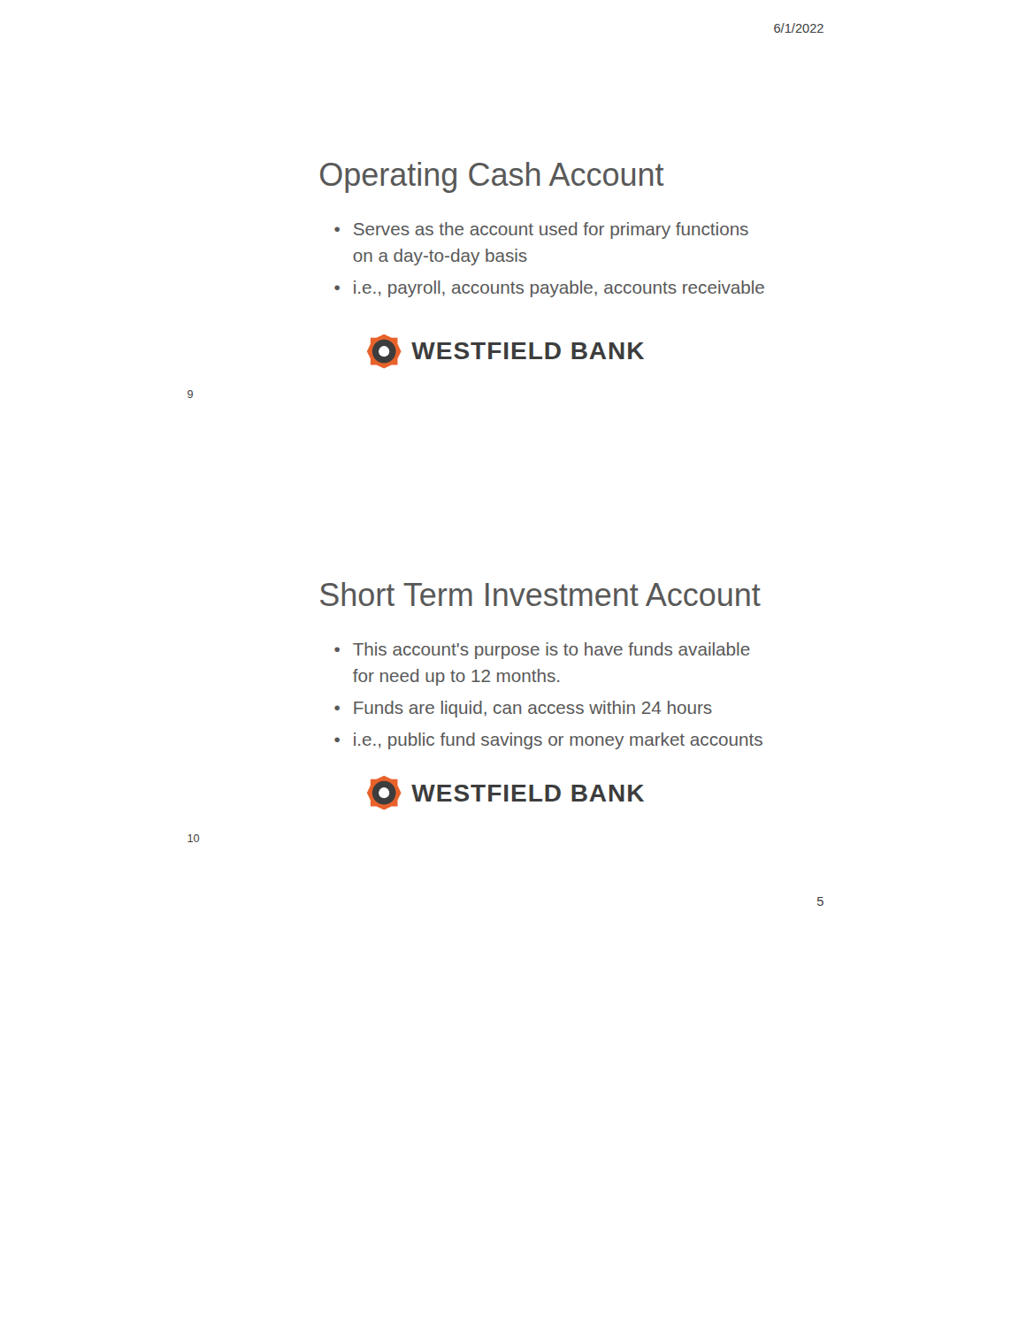6/1/2022
Operating Cash Account
Serves as the account used for primary functions on a day-to-day basis
i.e., payroll, accounts payable, accounts receivable
WESTFIELD BANK
9
Short Term Investment Account
This account's purpose is to have funds available for need up to 12 months.
Funds are liquid, can access within 24 hours
i.e., public fund savings or money market accounts
WESTFIELD BANK
10
5